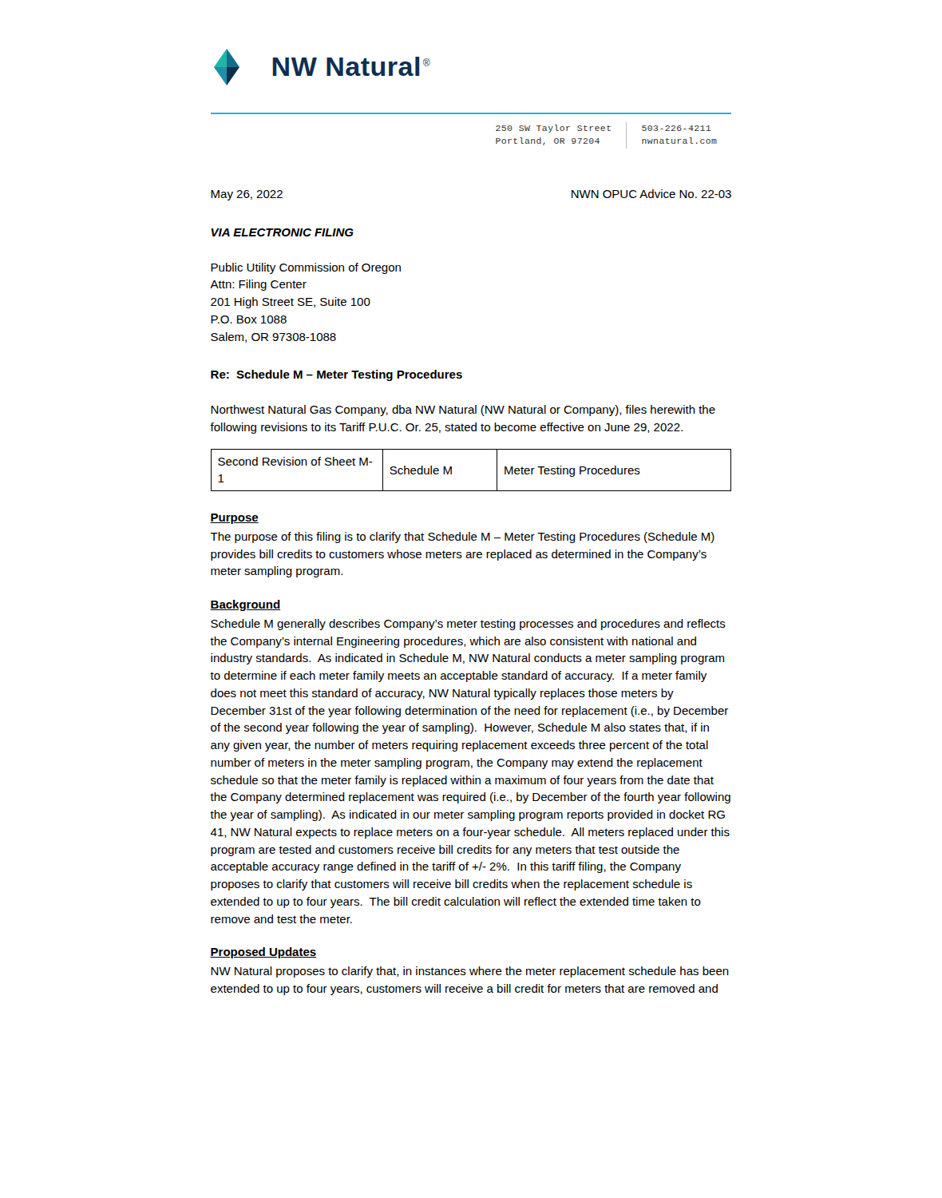NW Natural®
250 SW Taylor Street
Portland, OR 97204
503-226-4211
nwnatural.com
May 26, 2022
NWN OPUC Advice No. 22-03
VIA ELECTRONIC FILING
Public Utility Commission of Oregon
Attn: Filing Center
201 High Street SE, Suite 100
P.O. Box 1088
Salem, OR 97308-1088
Re: Schedule M – Meter Testing Procedures
Northwest Natural Gas Company, dba NW Natural (NW Natural or Company), files herewith the following revisions to its Tariff P.U.C. Or. 25, stated to become effective on June 29, 2022.
| Second Revision of Sheet M-1 | Schedule M | Meter Testing Procedures |
Purpose
The purpose of this filing is to clarify that Schedule M – Meter Testing Procedures (Schedule M) provides bill credits to customers whose meters are replaced as determined in the Company’s meter sampling program.
Background
Schedule M generally describes Company’s meter testing processes and procedures and reflects the Company’s internal Engineering procedures, which are also consistent with national and industry standards. As indicated in Schedule M, NW Natural conducts a meter sampling program to determine if each meter family meets an acceptable standard of accuracy. If a meter family does not meet this standard of accuracy, NW Natural typically replaces those meters by December 31st of the year following determination of the need for replacement (i.e., by December of the second year following the year of sampling). However, Schedule M also states that, if in any given year, the number of meters requiring replacement exceeds three percent of the total number of meters in the meter sampling program, the Company may extend the replacement schedule so that the meter family is replaced within a maximum of four years from the date that the Company determined replacement was required (i.e., by December of the fourth year following the year of sampling). As indicated in our meter sampling program reports provided in docket RG 41, NW Natural expects to replace meters on a four-year schedule. All meters replaced under this program are tested and customers receive bill credits for any meters that test outside the acceptable accuracy range defined in the tariff of +/- 2%. In this tariff filing, the Company proposes to clarify that customers will receive bill credits when the replacement schedule is extended to up to four years. The bill credit calculation will reflect the extended time taken to remove and test the meter.
Proposed Updates
NW Natural proposes to clarify that, in instances where the meter replacement schedule has been extended to up to four years, customers will receive a bill credit for meters that are removed and